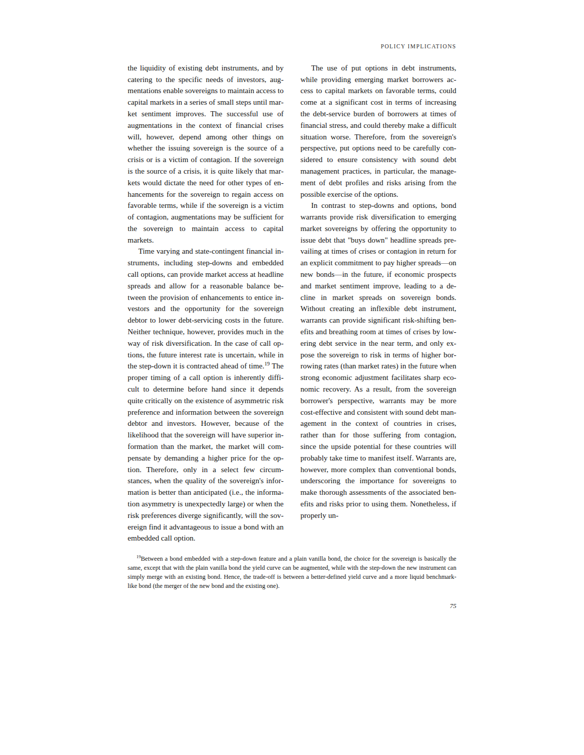Policy Implications
the liquidity of existing debt instruments, and by catering to the specific needs of investors, augmentations enable sovereigns to maintain access to capital markets in a series of small steps until market sentiment improves. The successful use of augmentations in the context of financial crises will, however, depend among other things on whether the issuing sovereign is the source of a crisis or is a victim of contagion. If the sovereign is the source of a crisis, it is quite likely that markets would dictate the need for other types of enhancements for the sovereign to regain access on favorable terms, while if the sovereign is a victim of contagion, augmentations may be sufficient for the sovereign to maintain access to capital markets.
Time varying and state-contingent financial instruments, including step-downs and embedded call options, can provide market access at headline spreads and allow for a reasonable balance between the provision of enhancements to entice investors and the opportunity for the sovereign debtor to lower debt-servicing costs in the future. Neither technique, however, provides much in the way of risk diversification. In the case of call options, the future interest rate is uncertain, while in the step-down it is contracted ahead of time.19 The proper timing of a call option is inherently difficult to determine before hand since it depends quite critically on the existence of asymmetric risk preference and information between the sovereign debtor and investors. However, because of the likelihood that the sovereign will have superior information than the market, the market will compensate by demanding a higher price for the option. Therefore, only in a select few circumstances, when the quality of the sovereign's information is better than anticipated (i.e., the information asymmetry is unexpectedly large) or when the risk preferences diverge significantly, will the sovereign find it advantageous to issue a bond with an embedded call option.
The use of put options in debt instruments, while providing emerging market borrowers access to capital markets on favorable terms, could come at a significant cost in terms of increasing the debt-service burden of borrowers at times of financial stress, and could thereby make a difficult situation worse. Therefore, from the sovereign's perspective, put options need to be carefully considered to ensure consistency with sound debt management practices, in particular, the management of debt profiles and risks arising from the possible exercise of the options.
In contrast to step-downs and options, bond warrants provide risk diversification to emerging market sovereigns by offering the opportunity to issue debt that "buys down" headline spreads prevailing at times of crises or contagion in return for an explicit commitment to pay higher spreads—on new bonds—in the future, if economic prospects and market sentiment improve, leading to a decline in market spreads on sovereign bonds. Without creating an inflexible debt instrument, warrants can provide significant risk-shifting benefits and breathing room at times of crises by lowering debt service in the near term, and only expose the sovereign to risk in terms of higher borrowing rates (than market rates) in the future when strong economic adjustment facilitates sharp economic recovery. As a result, from the sovereign borrower's perspective, warrants may be more cost-effective and consistent with sound debt management in the context of countries in crises, rather than for those suffering from contagion, since the upside potential for these countries will probably take time to manifest itself. Warrants are, however, more complex than conventional bonds, underscoring the importance for sovereigns to make thorough assessments of the associated benefits and risks prior to using them. Nonetheless, if properly un-
19Between a bond embedded with a step-down feature and a plain vanilla bond, the choice for the sovereign is basically the same, except that with the plain vanilla bond the yield curve can be augmented, while with the step-down the new instrument can simply merge with an existing bond. Hence, the trade-off is between a better-defined yield curve and a more liquid benchmark-like bond (the merger of the new bond and the existing one).
75